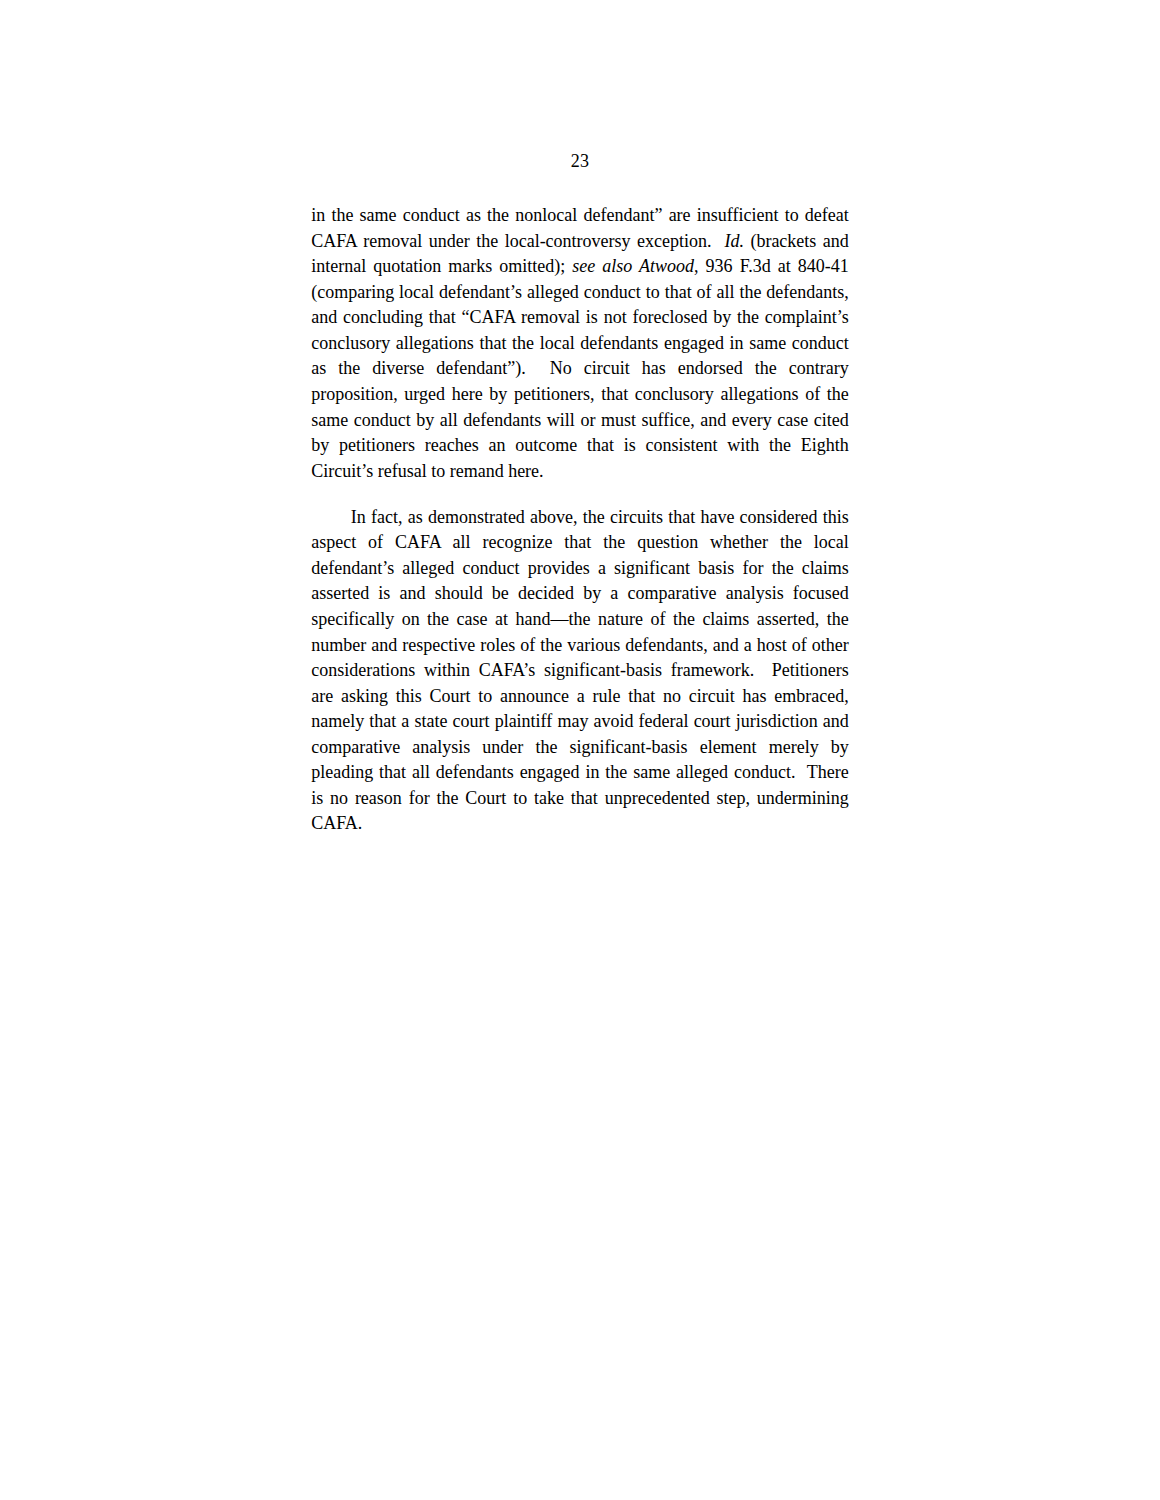23
in the same conduct as the nonlocal defendant” are insufficient to defeat CAFA removal under the local-controversy exception. Id. (brackets and internal quotation marks omitted); see also Atwood, 936 F.3d at 840-41 (comparing local defendant’s alleged conduct to that of all the defendants, and concluding that “CAFA removal is not foreclosed by the complaint’s conclusory allegations that the local defendants engaged in same conduct as the diverse defendant”). No circuit has endorsed the contrary proposition, urged here by petitioners, that conclusory allegations of the same conduct by all defendants will or must suffice, and every case cited by petitioners reaches an outcome that is consistent with the Eighth Circuit’s refusal to remand here.
In fact, as demonstrated above, the circuits that have considered this aspect of CAFA all recognize that the question whether the local defendant’s alleged conduct provides a significant basis for the claims asserted is and should be decided by a comparative analysis focused specifically on the case at hand—the nature of the claims asserted, the number and respective roles of the various defendants, and a host of other considerations within CAFA’s significant-basis framework. Petitioners are asking this Court to announce a rule that no circuit has embraced, namely that a state court plaintiff may avoid federal court jurisdiction and comparative analysis under the significant-basis element merely by pleading that all defendants engaged in the same alleged conduct. There is no reason for the Court to take that unprecedented step, undermining CAFA.